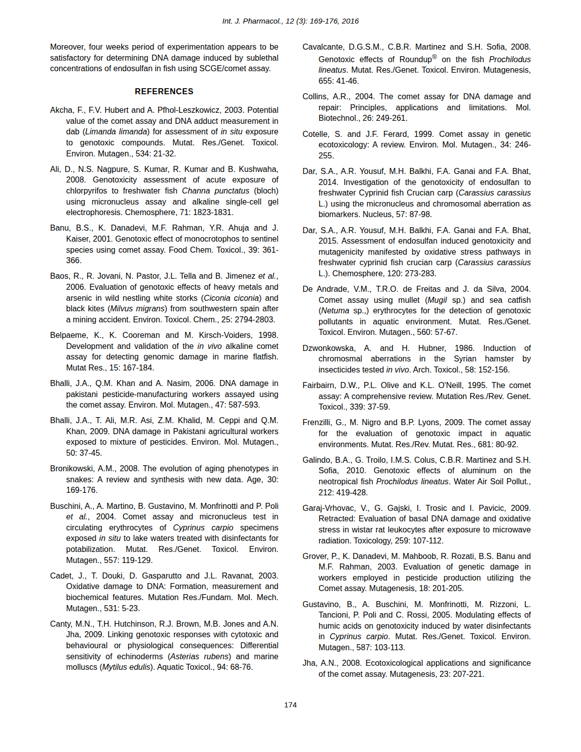Int. J. Pharmacol., 12 (3): 169-176, 2016
Moreover, four weeks period of experimentation appears to be satisfactory for determining DNA damage induced by sublethal concentrations of endosulfan in fish using SCGE/comet assay.
REFERENCES
Akcha, F., F.V. Hubert and A. Pfhol-Leszkowicz, 2003. Potential value of the comet assay and DNA adduct measurement in dab (Limanda limanda) for assessment of in situ exposure to genotoxic compounds. Mutat. Res./Genet. Toxicol. Environ. Mutagen., 534: 21-32.
Ali, D., N.S. Nagpure, S. Kumar, R. Kumar and B. Kushwaha, 2008. Genotoxicity assessment of acute exposure of chlorpyrifos to freshwater fish Channa punctatus (bloch) using micronucleus assay and alkaline single-cell gel electrophoresis. Chemosphere, 71: 1823-1831.
Banu, B.S., K. Danadevi, M.F. Rahman, Y.R. Ahuja and J. Kaiser, 2001. Genotoxic effect of monocrotophos to sentinel species using comet assay. Food Chem. Toxicol., 39: 361-366.
Baos, R., R. Jovani, N. Pastor, J.L. Tella and B. Jimenez et al., 2006. Evaluation of genotoxic effects of heavy metals and arsenic in wild nestling white storks (Ciconia ciconia) and black kites (Milvus migrans) from southwestern spain after a mining accident. Environ. Toxicol. Chem., 25: 2794-2803.
Belpaeme, K., K. Cooreman and M. Kirsch-Voiders, 1998. Development and validation of the in vivo alkaline comet assay for detecting genomic damage in marine flatfish. Mutat Res., 15: 167-184.
Bhalli, J.A., Q.M. Khan and A. Nasim, 2006. DNA damage in pakistani pesticide-manufacturing workers assayed using the comet assay. Environ. Mol. Mutagen., 47: 587-593.
Bhalli, J.A., T. Ali, M.R. Asi, Z.M. Khalid, M. Ceppi and Q.M. Khan, 2009. DNA damage in Pakistani agricultural workers exposed to mixture of pesticides. Environ. Mol. Mutagen., 50: 37-45.
Bronikowski, A.M., 2008. The evolution of aging phenotypes in snakes: A review and synthesis with new data. Age, 30: 169-176.
Buschini, A., A. Martino, B. Gustavino, M. Monfrinotti and P. Poli et al., 2004. Comet assay and micronucleus test in circulating erythrocytes of Cyprinus carpio specimens exposed in situ to lake waters treated with disinfectants for potabilization. Mutat. Res./Genet. Toxicol. Environ. Mutagen., 557: 119-129.
Cadet, J., T. Douki, D. Gasparutto and J.L. Ravanat, 2003. Oxidative damage to DNA: Formation, measurement and biochemical features. Mutation Res./Fundam. Mol. Mech. Mutagen., 531: 5-23.
Canty, M.N., T.H. Hutchinson, R.J. Brown, M.B. Jones and A.N. Jha, 2009. Linking genotoxic responses with cytotoxic and behavioural or physiological consequences: Differential sensitivity of echinoderms (Asterias rubens) and marine molluscs (Mytilus edulis). Aquatic Toxicol., 94: 68-76.
Cavalcante, D.G.S.M., C.B.R. Martinez and S.H. Sofia, 2008. Genotoxic effects of Roundup® on the fish Prochilodus lineatus. Mutat. Res./Genet. Toxicol. Environ. Mutagenesis, 655: 41-46.
Collins, A.R., 2004. The comet assay for DNA damage and repair: Principles, applications and limitations. Mol. Biotechnol., 26: 249-261.
Cotelle, S. and J.F. Ferard, 1999. Comet assay in genetic ecotoxicology: A review. Environ. Mol. Mutagen., 34: 246-255.
Dar, S.A., A.R. Yousuf, M.H. Balkhi, F.A. Ganai and F.A. Bhat, 2014. Investigation of the genotoxicity of endosulfan to freshwater Cyprinid fish Crucian carp (Carassius carassius L.) using the micronucleus and chromosomal aberration as biomarkers. Nucleus, 57: 87-98.
Dar, S.A., A.R. Yousuf, M.H. Balkhi, F.A. Ganai and F.A. Bhat, 2015. Assessment of endosulfan induced genotoxicity and mutagenicity manifested by oxidative stress pathways in freshwater cyprinid fish crucian carp (Carassius carassius L.). Chemosphere, 120: 273-283.
De Andrade, V.M., T.R.O. de Freitas and J. da Silva, 2004. Comet assay using mullet (Mugil sp.) and sea catfish (Netuma sp.,) erythrocytes for the detection of genotoxic pollutants in aquatic environment. Mutat. Res./Genet. Toxicol. Environ. Mutagen., 560: 57-67.
Dzwonkowska, A. and H. Hubner, 1986. Induction of chromosmal aberrations in the Syrian hamster by insecticides tested in vivo. Arch. Toxicol., 58: 152-156.
Fairbairn, D.W., P.L. Olive and K.L. O'Neill, 1995. The comet assay: A comprehensive review. Mutation Res./Rev. Genet. Toxicol., 339: 37-59.
Frenzilli, G., M. Nigro and B.P. Lyons, 2009. The comet assay for the evaluation of genotoxic impact in aquatic environments. Mutat. Res./Rev. Mutat. Res., 681: 80-92.
Galindo, B.A., G. Troilo, I.M.S. Colus, C.B.R. Martinez and S.H. Sofia, 2010. Genotoxic effects of aluminum on the neotropical fish Prochilodus lineatus. Water Air Soil Pollut., 212: 419-428.
Garaj-Vrhovac, V., G. Gajski, I. Trosic and I. Pavicic, 2009. Retracted: Evaluation of basal DNA damage and oxidative stress in wistar rat leukocytes after exposure to microwave radiation. Toxicology, 259: 107-112.
Grover, P., K. Danadevi, M. Mahboob, R. Rozati, B.S. Banu and M.F. Rahman, 2003. Evaluation of genetic damage in workers employed in pesticide production utilizing the Comet assay. Mutagenesis, 18: 201-205.
Gustavino, B., A. Buschini, M. Monfrinotti, M. Rizzoni, L. Tancioni, P. Poli and C. Rossi, 2005. Modulating effects of humic acids on genotoxicity induced by water disinfectants in Cyprinus carpio. Mutat. Res./Genet. Toxicol. Environ. Mutagen., 587: 103-113.
Jha, A.N., 2008. Ecotoxicological applications and significance of the comet assay. Mutagenesis, 23: 207-221.
174